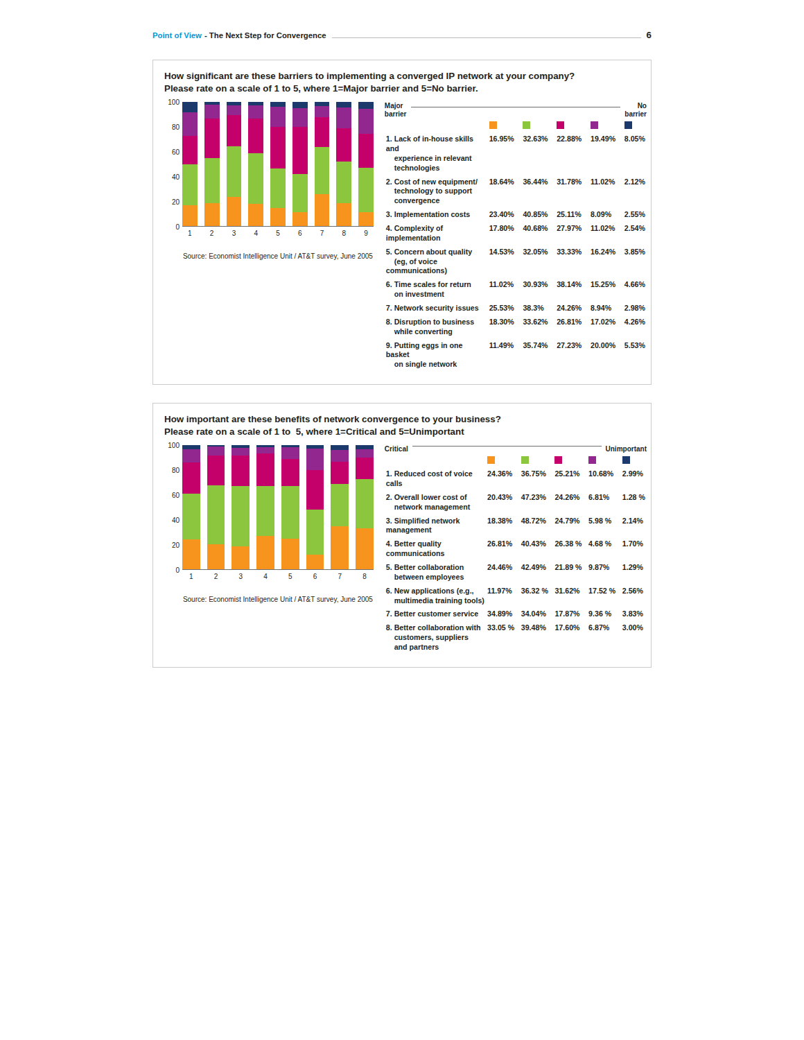Point of View - The Next Step for Convergence 6
How significant are these barriers to implementing a converged IP network at your company?
Please rate on a scale of 1 to 5, where 1=Major barrier and 5=No barrier.
100 80 60 40 20 0
123456789
Source: Economist Intelligence Unit / AT&T survey, June 2005
Major
barrier No
barrier
| 1. Lack of in-house skills and experience in relevant technologies | 16.95% | 32.63% | 22.88% | 19.49% | 8.05% |
| 2. Cost of new equipment/ technology to support convergence | 18.64% | 36.44% | 31.78% | 11.02% | 2.12% |
| 3. Implementation costs | 23.40% | 40.85% | 25.11% | 8.09% | 2.55% |
| 4. Complexity of implementation | 17.80% | 40.68% | 27.97% | 11.02% | 2.54% |
| 5. Concern about quality (eg, of voice communications) | 14.53% | 32.05% | 33.33% | 16.24% | 3.85% |
| 6. Time scales for return on investment | 11.02% | 30.93% | 38.14% | 15.25% | 4.66% |
| 7. Network security issues | 25.53% | 38.3% | 24.26% | 8.94% | 2.98% |
| 8. Disruption to business while converting | 18.30% | 33.62% | 26.81% | 17.02% | 4.26% |
| 9. Putting eggs in one basket on single network | 11.49% | 35.74% | 27.23% | 20.00% | 5.53% |
How important are these benefits of network convergence to your business?
Please rate on a scale of 1 to 5, where 1=Critical and 5=Unimportant
100 80 60 40 20 0
12345678
Source: Economist Intelligence Unit / AT&T survey, June 2005
Critical Unimportant
| 1. Reduced cost of voice calls | 24.36% | 36.75% | 25.21% | 10.68% | 2.99% |
| 2. Overall lower cost of network management | 20.43% | 47.23% | 24.26% | 6.81% | 1.28 % |
| 3. Simplified network management | 18.38% | 48.72% | 24.79% | 5.98 % | 2.14% |
| 4. Better quality communications | 26.81% | 40.43% | 26.38 % | 4.68 % | 1.70% |
| 5. Better collaboration between employees | 24.46% | 42.49% | 21.89 % | 9.87% | 1.29% |
| 6. New applications (e.g., multimedia training tools) | 11.97% | 36.32 % | 31.62% | 17.52 % | 2.56% |
| 7. Better customer service | 34.89% | 34.04% | 17.87% | 9.36 % | 3.83% |
| 8. Better collaboration with customers, suppliers and partners | 33.05 % | 39.48% | 17.60% | 6.87% | 3.00% |